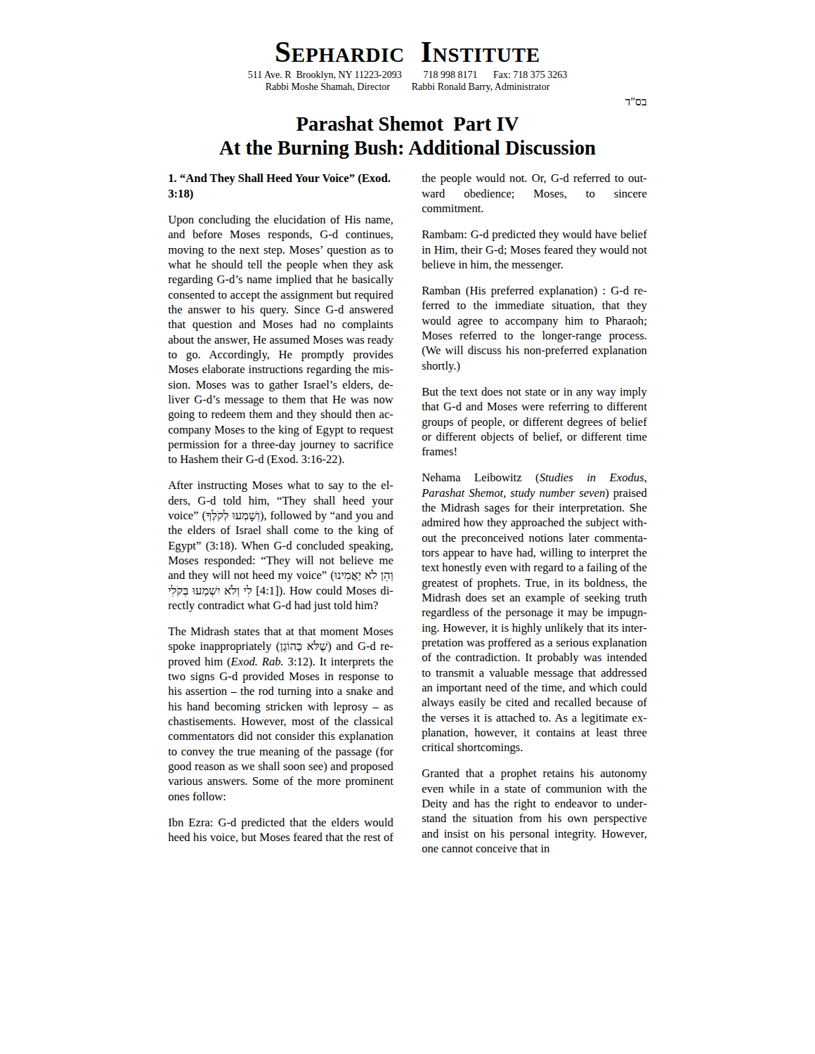Sephardic Institute
511 Ave. R Brooklyn, NY 11223-2093 718 998 8171 Fax: 718 375 3263 Rabbi Moshe Shamah, Director Rabbi Ronald Barry, Administrator
בס"ד
Parashat Shemot Part IV
At the Burning Bush: Additional Discussion
1. “And They Shall Heed Your Voice” (Exod. 3:18)
Upon concluding the elucidation of His name, and before Moses responds, G-d continues, moving to the next step. Moses’ question as to what he should tell the people when they ask regarding G-d’s name implied that he basically consented to accept the assignment but required the answer to his query. Since G-d answered that question and Moses had no complaints about the answer, He assumed Moses was ready to go. Accordingly, He promptly provides Moses elaborate instructions regarding the mission. Moses was to gather Israel’s elders, deliver G-d’s message to them that He was now going to redeem them and they should then accompany Moses to the king of Egypt to request permission for a three-day journey to sacrifice to Hashem their G-d (Exod. 3:16-22).
After instructing Moses what to say to the elders, G-d told him, “They shall heed your voice” (וְשָׁמְעוּ לְקֹלֶךָ), followed by “and you and the elders of Israel shall come to the king of Egypt” (3:18). When G-d concluded speaking, Moses responded: “They will not believe me and they will not heed my voice” (וְהֵן לֹא יַאֲמִינוּ לִי וְלֹא יִשְׁמְעוּ בְּקֹלִי [4:1]). How could Moses directly contradict what G-d had just told him?
The Midrash states that at that moment Moses spoke inappropriately (שֶׁלֹּא כַּהוֹגֶן) and G-d reproved him (Exod. Rab. 3:12). It interprets the two signs G-d provided Moses in response to his assertion – the rod turning into a snake and his hand becoming stricken with leprosy – as chastisements. However, most of the classical commentators did not consider this explanation to convey the true meaning of the passage (for good reason as we shall soon see) and proposed various answers. Some of the more prominent ones follow:
Ibn Ezra: G-d predicted that the elders would heed his voice, but Moses feared that the rest of the people would not. Or, G-d referred to outward obedience; Moses, to sincere commitment.
Rambam: G-d predicted they would have belief in Him, their G-d; Moses feared they would not believe in him, the messenger.
Ramban (His preferred explanation) : G-d referred to the immediate situation, that they would agree to accompany him to Pharaoh; Moses referred to the longer-range process. (We will discuss his non-preferred explanation shortly.)
But the text does not state or in any way imply that G-d and Moses were referring to different groups of people, or different degrees of belief or different objects of belief, or different time frames!
Nehama Leibowitz (Studies in Exodus, Parashat Shemot, study number seven) praised the Midrash sages for their interpretation. She admired how they approached the subject without the preconceived notions later commentators appear to have had, willing to interpret the text honestly even with regard to a failing of the greatest of prophets. True, in its boldness, the Midrash does set an example of seeking truth regardless of the personage it may be impugning. However, it is highly unlikely that its interpretation was proffered as a serious explanation of the contradiction. It probably was intended to transmit a valuable message that addressed an important need of the time, and which could always easily be cited and recalled because of the verses it is attached to. As a legitimate explanation, however, it contains at least three critical shortcomings.
Granted that a prophet retains his autonomy even while in a state of communion with the Deity and has the right to endeavor to understand the situation from his own perspective and insist on his personal integrity. However, one cannot conceive that in